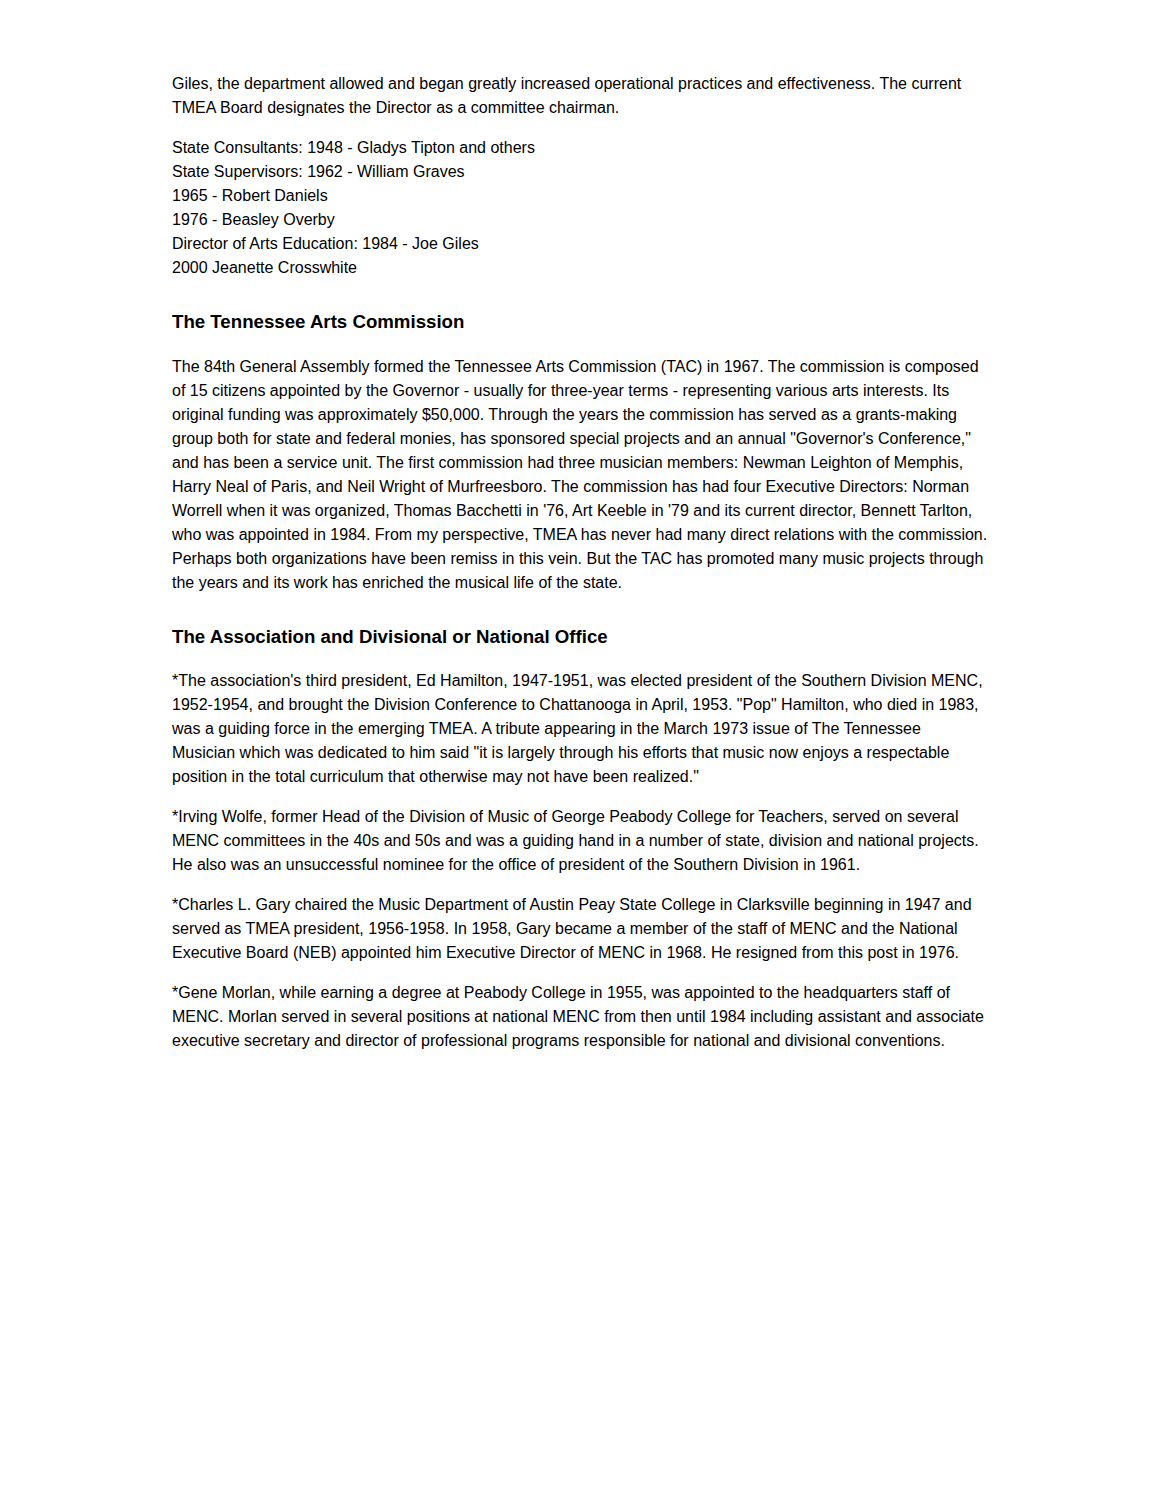Giles, the department allowed and began greatly increased operational practices and effectiveness. The current TMEA Board designates the Director as a committee chairman.
State Consultants: 1948 - Gladys Tipton and others
State Supervisors: 1962 - William Graves
1965 - Robert Daniels
1976 - Beasley Overby
Director of Arts Education: 1984 - Joe Giles
2000 Jeanette Crosswhite
The Tennessee Arts Commission
The 84th General Assembly formed the Tennessee Arts Commission (TAC) in 1967. The commission is composed of 15 citizens appointed by the Governor - usually for three-year terms - representing various arts interests. Its original funding was approximately $50,000. Through the years the commission has served as a grants-making group both for state and federal monies, has sponsored special projects and an annual "Governor's Conference," and has been a service unit. The first commission had three musician members: Newman Leighton of Memphis, Harry Neal of Paris, and Neil Wright of Murfreesboro. The commission has had four Executive Directors: Norman Worrell when it was organized, Thomas Bacchetti in '76, Art Keeble in '79 and its current director, Bennett Tarlton, who was appointed in 1984. From my perspective, TMEA has never had many direct relations with the commission. Perhaps both organizations have been remiss in this vein. But the TAC has promoted many music projects through the years and its work has enriched the musical life of the state.
The Association and Divisional or National Office
*The association's third president, Ed Hamilton, 1947-1951, was elected president of the Southern Division MENC, 1952-1954, and brought the Division Conference to Chattanooga in April, 1953. "Pop" Hamilton, who died in 1983, was a guiding force in the emerging TMEA. A tribute appearing in the March 1973 issue of The Tennessee Musician which was dedicated to him said "it is largely through his efforts that music now enjoys a respectable position in the total curriculum that otherwise may not have been realized."
*Irving Wolfe, former Head of the Division of Music of George Peabody College for Teachers, served on several MENC committees in the 40s and 50s and was a guiding hand in a number of state, division and national projects. He also was an unsuccessful nominee for the office of president of the Southern Division in 1961.
*Charles L. Gary chaired the Music Department of Austin Peay State College in Clarksville beginning in 1947 and served as TMEA president, 1956-1958. In 1958, Gary became a member of the staff of MENC and the National Executive Board (NEB) appointed him Executive Director of MENC in 1968. He resigned from this post in 1976.
*Gene Morlan, while earning a degree at Peabody College in 1955, was appointed to the headquarters staff of MENC. Morlan served in several positions at national MENC from then until 1984 including assistant and associate executive secretary and director of professional programs responsible for national and divisional conventions.